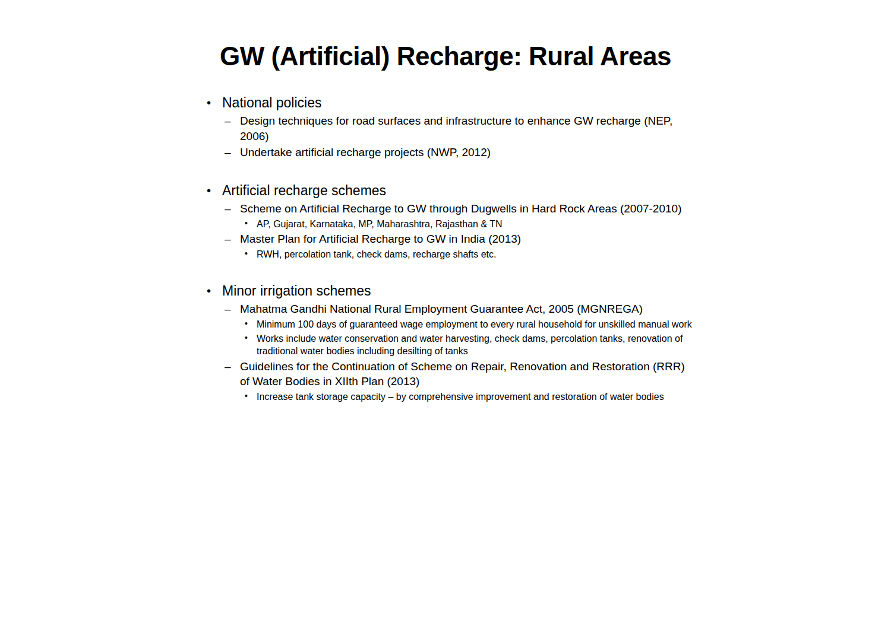GW (Artificial) Recharge: Rural Areas
•National policies
–Design techniques for road surfaces and infrastructure to enhance GW recharge (NEP, 2006)
–Undertake artificial recharge projects (NWP, 2012)
•Artificial recharge schemes
–Scheme on Artificial Recharge to GW through Dugwells in Hard Rock Areas (2007-2010)
•AP, Gujarat, Karnataka, MP, Maharashtra, Rajasthan & TN
–Master Plan for Artificial Recharge to GW in India (2013)
•RWH, percolation tank, check dams, recharge shafts etc.
•Minor irrigation schemes
–Mahatma Gandhi National Rural Employment Guarantee Act, 2005 (MGNREGA)
•Minimum 100 days of guaranteed wage employment to every rural household for unskilled manual work
•Works include water conservation and water harvesting, check dams, percolation tanks, renovation of traditional water bodies including desilting of tanks
–Guidelines for the Continuation of Scheme on Repair, Renovation and Restoration (RRR) of Water Bodies in XIIth Plan (2013)
•Increase tank storage capacity – by comprehensive improvement and restoration of water bodies